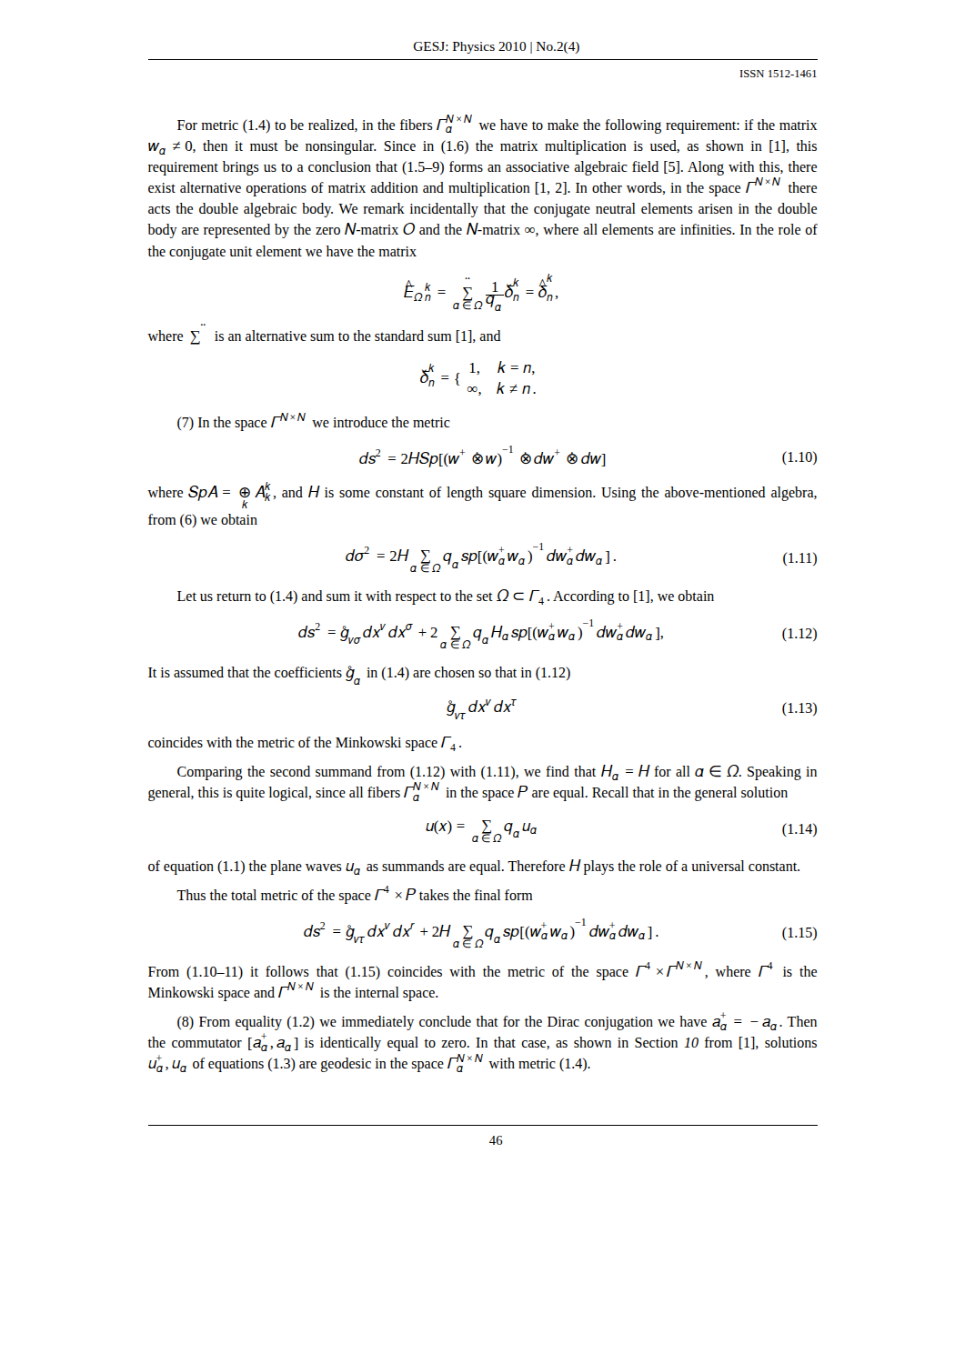GESJ: Physics 2010 | No.2(4)
ISSN 1512-1461
For metric (1.4) to be realized, in the fibers ΓαN×N we have to make the following requirement: if the matrix wα≠0, then it must be nonsingular. Since in (1.6) the matrix multiplication is used, as shown in [1], this requirement brings us to a conclusion that (1.5–9) forms an associative algebraic field [5]. Along with this, there exist alternative operations of matrix addition and multiplication [1, 2]. In other words, in the space ΓN×N there acts the double algebraic body. We remark incidentally that the conjugate neutral elements arisen in the double body are represented by the zero N-matrix O and the N-matrix ∞, where all elements are infinities. In the role of the conjugate unit element we have the matrix
E^Ω nk = ∑¨ α∈Ω 1qα δˇnk = δ^nk ,
where ∑¨ is an alternative sum to the standard sum [1], and
δˇnk = { 1, k=n, ∞, k≠n.
(7) In the space ΓN×N we introduce the metric
ds2 = 2HSp [ ( w+ ⊗˙ w ) −1 ⊗˙ dw+ ⊗˙ dw ] (1.10)
where SpA=⊕kAkk, and H is some constant of length square dimension. Using the above-mentioned algebra, from (6) we obtain
dσ2 = 2H ∑ α∈Ω qα sp [ ( wα+ wα ) −1 dwα+ dwα ] . (1.11)
Let us return to (1.4) and sum it with respect to the set Ω⊂Γ4. According to [1], we obtain
ds2 = g˚ vσ dxv dxσ + 2 ∑ α∈Ω qα Hα sp [ ( wα+ wα ) −1 dwα+ dwα ] , (1.12)
It is assumed that the coefficients g˚α in (1.4) are chosen so that in (1.12)
g˚ ντ dxv dxτ (1.13)
coincides with the metric of the Minkowski space Γ4.
Comparing the second summand from (1.12) with (1.11), we find that Hα=H for all α∈Ω. Speaking in general, this is quite logical, since all fibers ΓαN×N in the space P are equal. Recall that in the general solution
u(x) = ∑ α∈Ω qα uα (1.14)
of equation (1.1) the plane waves uα as summands are equal. Therefore H plays the role of a universal constant.
Thus the total metric of the space Γ4×P takes the final form
ds2 = g˚ ντ dxv dxr + 2H ∑ α∈Ω qα sp [ ( wα+ wα ) −1 dwα+ dwα ] . (1.15)
From (1.10–11) it follows that (1.15) coincides with the metric of the space Γ4×ΓN×N, where Γ4 is the Minkowski space and ΓN×N is the internal space.
(8) From equality (1.2) we immediately conclude that for the Dirac conjugation we have aα+=−aα. Then the commutator [aα+,aα] is identically equal to zero. In that case, as shown in Section 10 from [1], solutions uα+,uα of equations (1.3) are geodesic in the space ΓαN×N with metric (1.4).
46